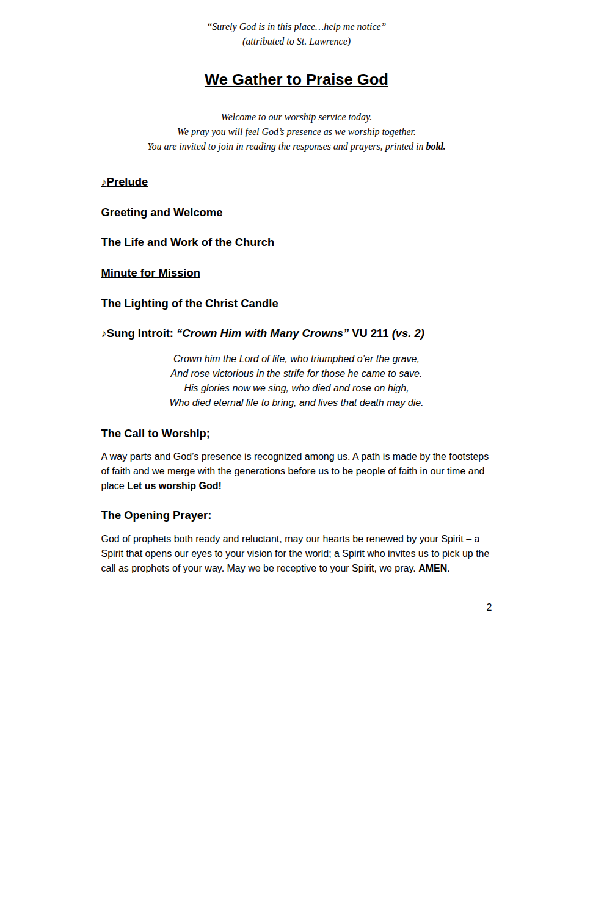“Surely God is in this place…help me notice”
(attributed to St. Lawrence)
We Gather to Praise God
Welcome to our worship service today.
We pray you will feel God’s presence as we worship together.
You are invited to join in reading the responses and prayers, printed in bold.
♪Prelude
Greeting and Welcome
The Life and Work of the Church
Minute for Mission
The Lighting of the Christ Candle
♪Sung Introit: “Crown Him with Many Crowns” VU 211 (vs. 2)
Crown him the Lord of life, who triumphed o’er the grave,
And rose victorious in the strife for those he came to save.
His glories now we sing, who died and rose on high,
Who died eternal life to bring, and lives that death may die.
The Call to Worship;
A way parts and God’s presence is recognized among us. A path is made by the footsteps of faith and we merge with the generations before us to be people of faith in our time and place Let us worship God!
The Opening Prayer:
God of prophets both ready and reluctant, may our hearts be renewed by your Spirit – a Spirit that opens our eyes to your vision for the world; a Spirit who invites us to pick up the call as prophets of your way. May we be receptive to your Spirit, we pray. AMEN.
2